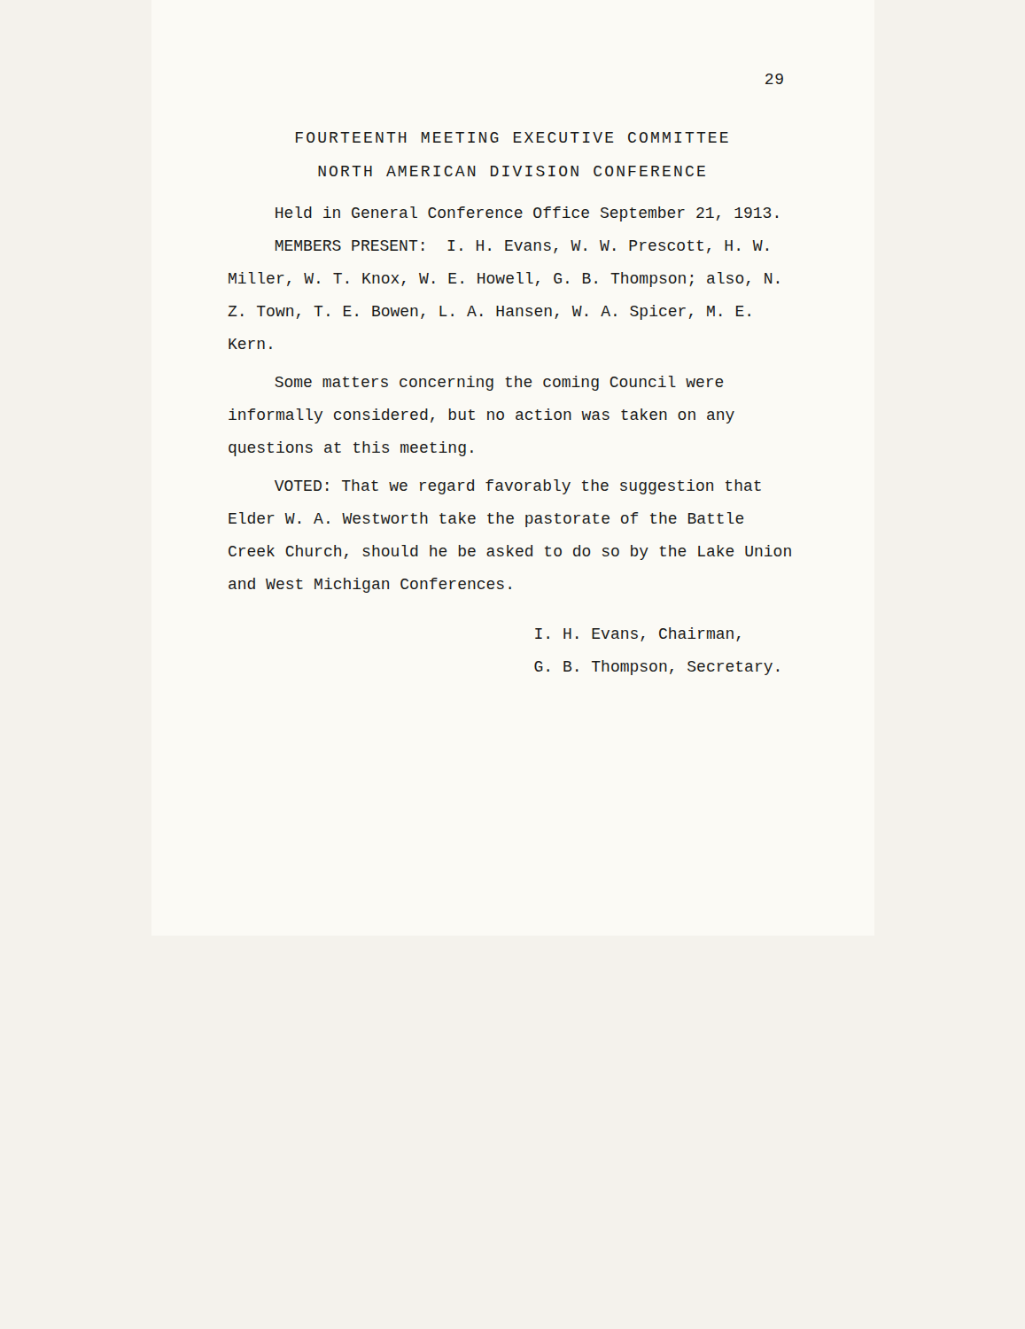29
FOURTEENTH MEETING EXECUTIVE COMMITTEE
NORTH AMERICAN DIVISION CONFERENCE
Held in General Conference Office September 21, 1913.
MEMBERS PRESENT: I. H. Evans, W. W. Prescott, H. W. Miller, W. T. Knox, W. E. Howell, G. B. Thompson; also, N. Z. Town, T. E. Bowen, L. A. Hansen, W. A. Spicer, M. E. Kern.
Some matters concerning the coming Council were informally considered, but no action was taken on any questions at this meeting.
VOTED: That we regard favorably the suggestion that Elder W. A. Westworth take the pastorate of the Battle Creek Church, should he be asked to do so by the Lake Union and West Michigan Conferences.
I. H. Evans, Chairman,
G. B. Thompson, Secretary.